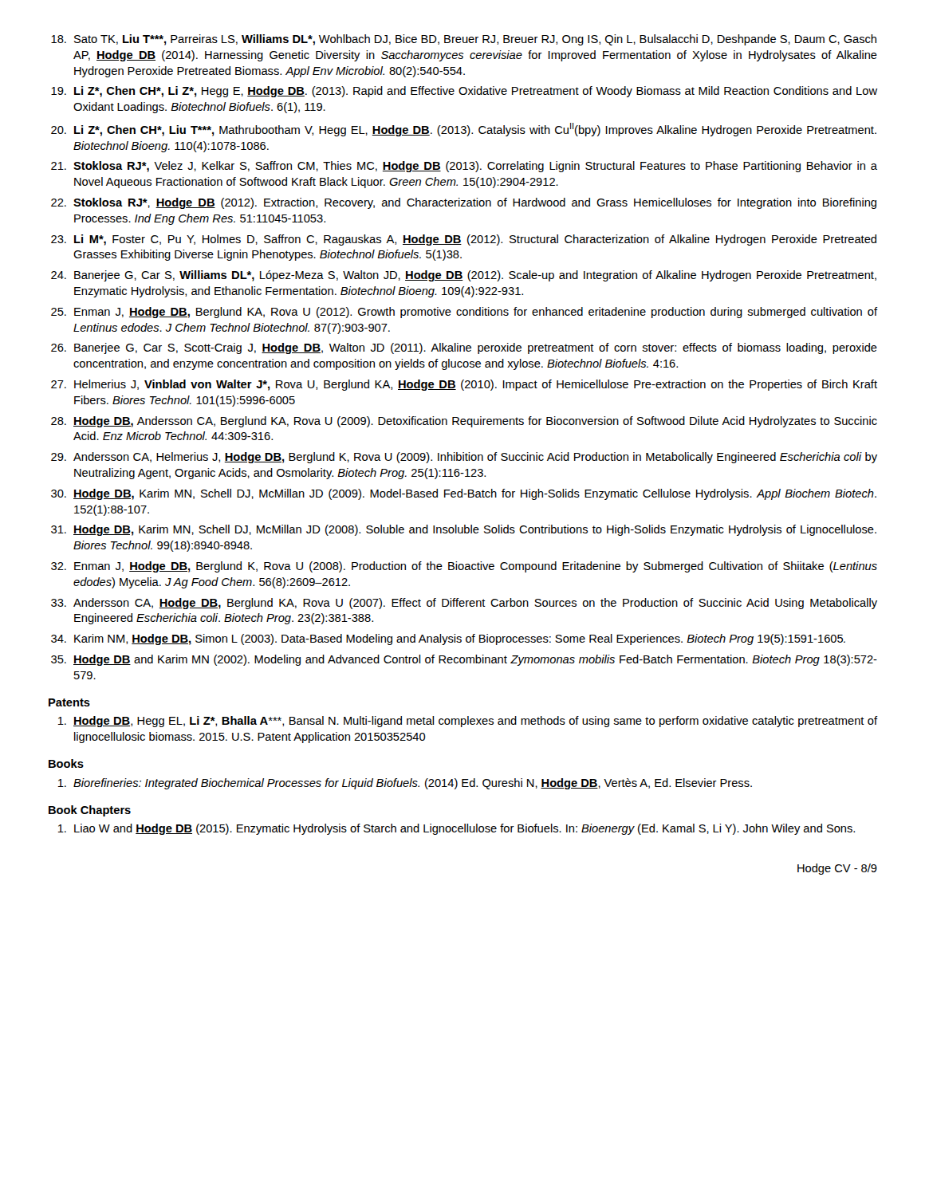Sato TK, Liu T***, Parreiras LS, Williams DL*, Wohlbach DJ, Bice BD, Breuer RJ, Breuer RJ, Ong IS, Qin L, Bulsalacchi D, Deshpande S, Daum C, Gasch AP, Hodge DB (2014). Harnessing Genetic Diversity in Saccharomyces cerevisiae for Improved Fermentation of Xylose in Hydrolysates of Alkaline Hydrogen Peroxide Pretreated Biomass. Appl Env Microbiol. 80(2):540-554.
Li Z*, Chen CH*, Li Z*, Hegg E, Hodge DB. (2013). Rapid and Effective Oxidative Pretreatment of Woody Biomass at Mild Reaction Conditions and Low Oxidant Loadings. Biotechnol Biofuels. 6(1), 119.
Li Z*, Chen CH*, Liu T***, Mathrubootham V, Hegg EL, Hodge DB. (2013). Catalysis with CuII(bpy) Improves Alkaline Hydrogen Peroxide Pretreatment. Biotechnol Bioeng. 110(4):1078-1086.
Stoklosa RJ*, Velez J, Kelkar S, Saffron CM, Thies MC, Hodge DB (2013). Correlating Lignin Structural Features to Phase Partitioning Behavior in a Novel Aqueous Fractionation of Softwood Kraft Black Liquor. Green Chem. 15(10):2904-2912.
Stoklosa RJ*, Hodge DB (2012). Extraction, Recovery, and Characterization of Hardwood and Grass Hemicelluloses for Integration into Biorefining Processes. Ind Eng Chem Res. 51:11045-11053.
Li M*, Foster C, Pu Y, Holmes D, Saffron C, Ragauskas A, Hodge DB (2012). Structural Characterization of Alkaline Hydrogen Peroxide Pretreated Grasses Exhibiting Diverse Lignin Phenotypes. Biotechnol Biofuels. 5(1)38.
Banerjee G, Car S, Williams DL*, López-Meza S, Walton JD, Hodge DB (2012). Scale-up and Integration of Alkaline Hydrogen Peroxide Pretreatment, Enzymatic Hydrolysis, and Ethanolic Fermentation. Biotechnol Bioeng. 109(4):922-931.
Enman J, Hodge DB, Berglund KA, Rova U (2012). Growth promotive conditions for enhanced eritadenine production during submerged cultivation of Lentinus edodes. J Chem Technol Biotechnol. 87(7):903-907.
Banerjee G, Car S, Scott-Craig J, Hodge DB, Walton JD (2011). Alkaline peroxide pretreatment of corn stover: effects of biomass loading, peroxide concentration, and enzyme concentration and composition on yields of glucose and xylose. Biotechnol Biofuels. 4:16.
Helmerius J, Vinblad von Walter J*, Rova U, Berglund KA, Hodge DB (2010). Impact of Hemicellulose Pre-extraction on the Properties of Birch Kraft Fibers. Biores Technol. 101(15):5996-6005
Hodge DB, Andersson CA, Berglund KA, Rova U (2009). Detoxification Requirements for Bioconversion of Softwood Dilute Acid Hydrolyzates to Succinic Acid. Enz Microb Technol. 44:309-316.
Andersson CA, Helmerius J, Hodge DB, Berglund K, Rova U (2009). Inhibition of Succinic Acid Production in Metabolically Engineered Escherichia coli by Neutralizing Agent, Organic Acids, and Osmolarity. Biotech Prog. 25(1):116-123.
Hodge DB, Karim MN, Schell DJ, McMillan JD (2009). Model-Based Fed-Batch for High-Solids Enzymatic Cellulose Hydrolysis. Appl Biochem Biotech. 152(1):88-107.
Hodge DB, Karim MN, Schell DJ, McMillan JD (2008). Soluble and Insoluble Solids Contributions to High-Solids Enzymatic Hydrolysis of Lignocellulose. Biores Technol. 99(18):8940-8948.
Enman J, Hodge DB, Berglund K, Rova U (2008). Production of the Bioactive Compound Eritadenine by Submerged Cultivation of Shiitake (Lentinus edodes) Mycelia. J Ag Food Chem. 56(8):2609–2612.
Andersson CA, Hodge DB, Berglund KA, Rova U (2007). Effect of Different Carbon Sources on the Production of Succinic Acid Using Metabolically Engineered Escherichia coli. Biotech Prog. 23(2):381-388.
Karim NM, Hodge DB, Simon L (2003). Data-Based Modeling and Analysis of Bioprocesses: Some Real Experiences. Biotech Prog 19(5):1591-1605.
Hodge DB and Karim MN (2002). Modeling and Advanced Control of Recombinant Zymomonas mobilis Fed-Batch Fermentation. Biotech Prog 18(3):572-579.
Patents
Hodge DB, Hegg EL, Li Z*, Bhalla A***, Bansal N. Multi-ligand metal complexes and methods of using same to perform oxidative catalytic pretreatment of lignocellulosic biomass. 2015. U.S. Patent Application 20150352540
Books
Biorefineries: Integrated Biochemical Processes for Liquid Biofuels. (2014) Ed. Qureshi N, Hodge DB, Vertès A, Ed. Elsevier Press.
Book Chapters
Liao W and Hodge DB (2015). Enzymatic Hydrolysis of Starch and Lignocellulose for Biofuels. In: Bioenergy (Ed. Kamal S, Li Y). John Wiley and Sons.
Hodge CV - 8/9